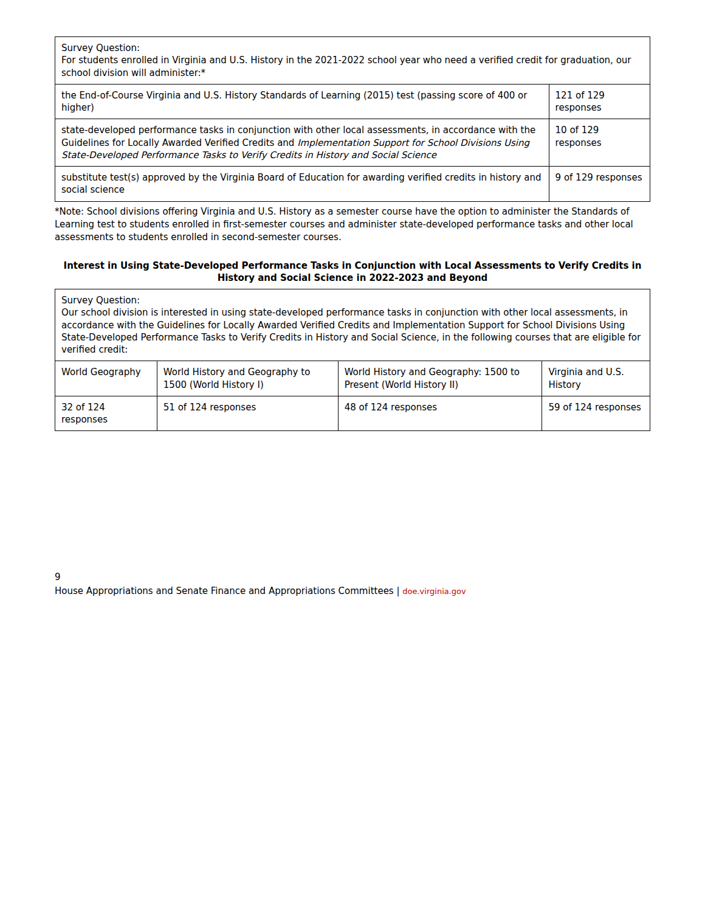| Survey Question: For students enrolled in Virginia and U.S. History in the 2021-2022 school year who need a verified credit for graduation, our school division will administer:* |
| the End-of-Course Virginia and U.S. History Standards of Learning (2015) test (passing score of 400 or higher) | 121 of 129 responses |
| state-developed performance tasks in conjunction with other local assessments, in accordance with the Guidelines for Locally Awarded Verified Credits and Implementation Support for School Divisions Using State-Developed Performance Tasks to Verify Credits in History and Social Science | 10 of 129 responses |
| substitute test(s) approved by the Virginia Board of Education for awarding verified credits in history and social science | 9 of 129 responses |
*Note: School divisions offering Virginia and U.S. History as a semester course have the option to administer the Standards of Learning test to students enrolled in first-semester courses and administer state-developed performance tasks and other local assessments to students enrolled in second-semester courses.
Interest in Using State-Developed Performance Tasks in Conjunction with Local Assessments to Verify Credits in History and Social Science in 2022-2023 and Beyond
| Survey Question: Our school division is interested in using state-developed performance tasks in conjunction with other local assessments, in accordance with the Guidelines for Locally Awarded Verified Credits and Implementation Support for School Divisions Using State-Developed Performance Tasks to Verify Credits in History and Social Science, in the following courses that are eligible for verified credit: |
| World Geography | World History and Geography to 1500 (World History I) | World History and Geography: 1500 to Present (World History II) | Virginia and U.S. History |
| 32 of 124 responses | 51 of 124 responses | 48 of 124 responses | 59 of 124 responses |
9
House Appropriations and Senate Finance and Appropriations Committees | doe.virginia.gov